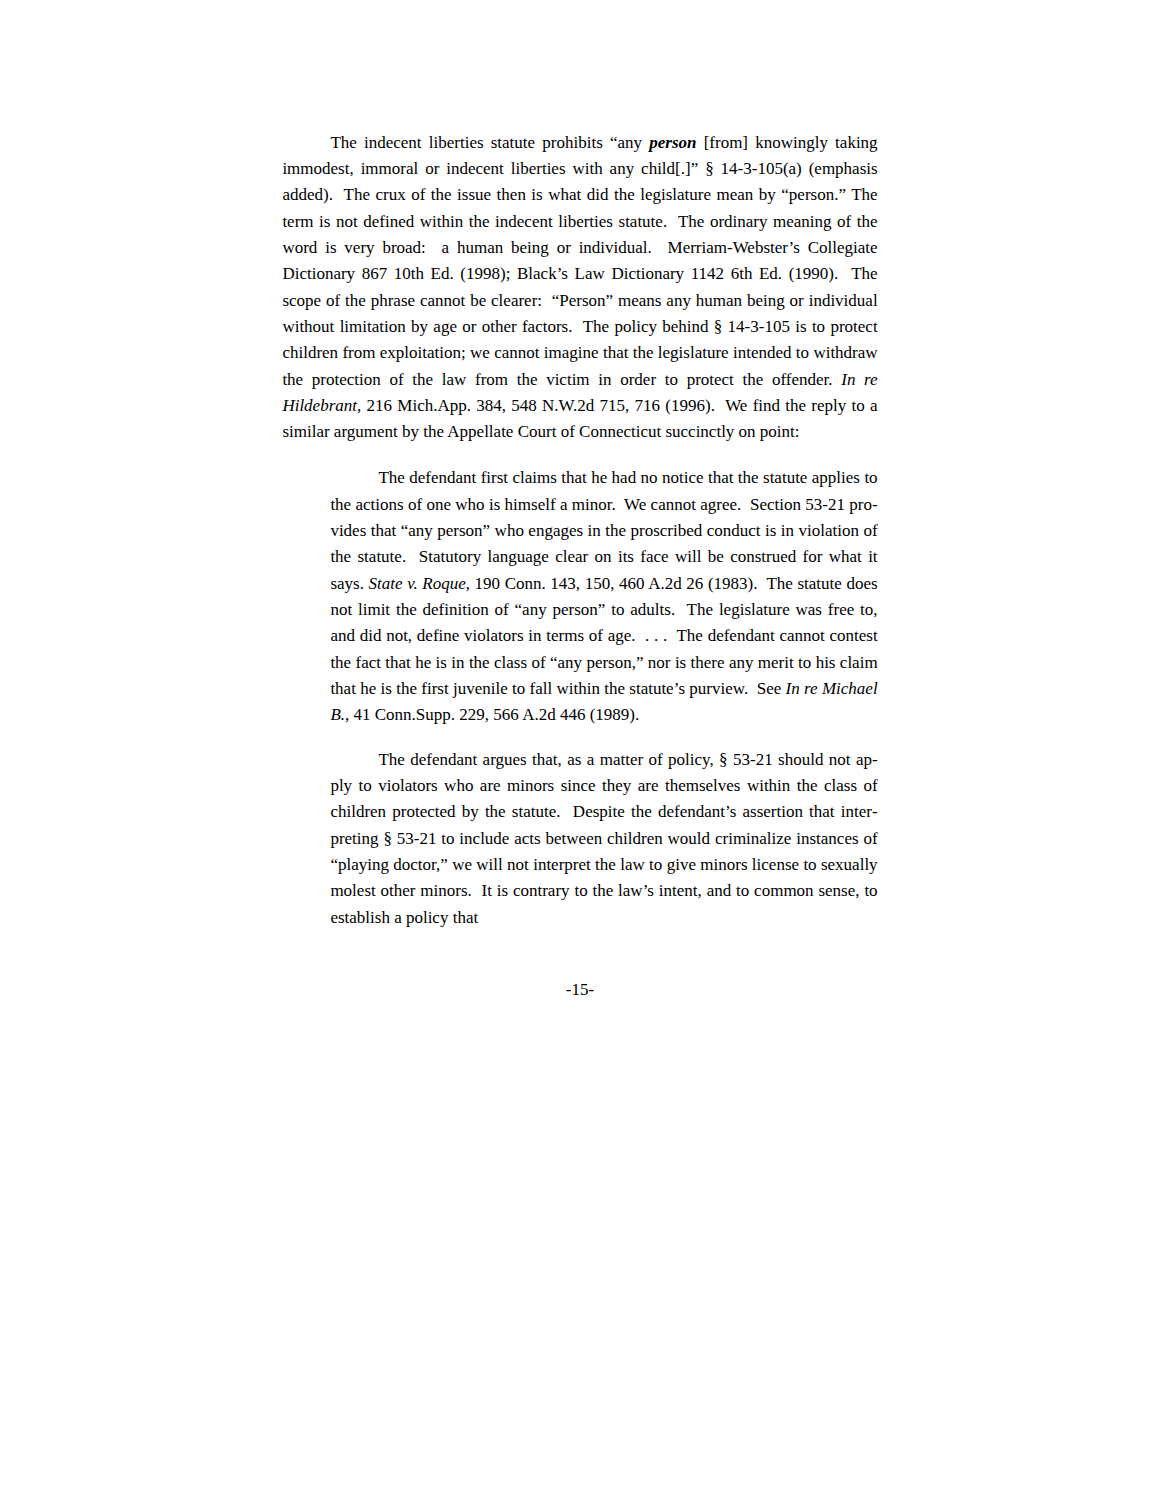The indecent liberties statute prohibits “any person [from] knowingly taking immodest, immoral or indecent liberties with any child[.]” § 14-3-105(a) (emphasis added). The crux of the issue then is what did the legislature mean by “person.” The term is not defined within the indecent liberties statute. The ordinary meaning of the word is very broad: a human being or individual. Merriam-Webster’s Collegiate Dictionary 867 10th Ed. (1998); Black’s Law Dictionary 1142 6th Ed. (1990). The scope of the phrase cannot be clearer: “Person” means any human being or individual without limitation by age or other factors. The policy behind § 14-3-105 is to protect children from exploitation; we cannot imagine that the legislature intended to withdraw the protection of the law from the victim in order to protect the offender. In re Hildebrant, 216 Mich.App. 384, 548 N.W.2d 715, 716 (1996). We find the reply to a similar argument by the Appellate Court of Connecticut succinctly on point:
The defendant first claims that he had no notice that the statute applies to the actions of one who is himself a minor. We cannot agree. Section 53-21 provides that “any person” who engages in the proscribed conduct is in violation of the statute. Statutory language clear on its face will be construed for what it says. State v. Roque, 190 Conn. 143, 150, 460 A.2d 26 (1983). The statute does not limit the definition of “any person” to adults. The legislature was free to, and did not, define violators in terms of age. . . . The defendant cannot contest the fact that he is in the class of “any person,” nor is there any merit to his claim that he is the first juvenile to fall within the statute’s purview. See In re Michael B., 41 Conn.Supp. 229, 566 A.2d 446 (1989).
The defendant argues that, as a matter of policy, § 53-21 should not apply to violators who are minors since they are themselves within the class of children protected by the statute. Despite the defendant’s assertion that interpreting § 53-21 to include acts between children would criminalize instances of “playing doctor,” we will not interpret the law to give minors license to sexually molest other minors. It is contrary to the law’s intent, and to common sense, to establish a policy that
-15-